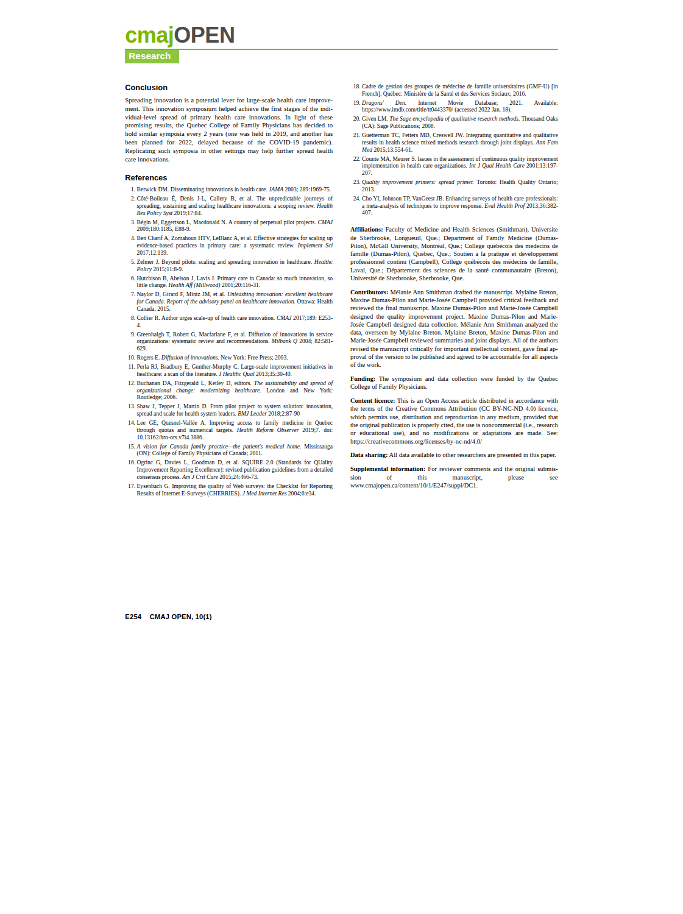cmaj OPEN
Research
Conclusion
Spreading innovation is a potential lever for large-scale health care improvement. This innovation symposium helped achieve the first stages of the individual-level spread of primary health care innovations. In light of these promising results, the Quebec College of Family Physicians has decided to hold similar symposia every 2 years (one was held in 2019, and another has been planned for 2022, delayed because of the COVID-19 pandemic). Replicating such symposia in other settings may help further spread health care innovations.
References
Berwick DM. Disseminating innovations in health care. JAMA 2003; 289:1969-75.
Côté-Boileau É, Denis J-L, Callery B, et al. The unpredictable journeys of spreading, sustaining and scaling healthcare innovations: a scoping review. Health Res Policy Syst 2019;17:84.
Bégin M, Eggertson L, Macdonald N. A country of perpetual pilot projects. CMAJ 2009;180:1185, E88-9.
Ben Charif A, Zomahoun HTV, LeBlanc A, et al. Effective strategies for scaling up evidence-based practices in primary care: a systematic review. Implement Sci 2017;12:139.
Zelmer J. Beyond pilots: scaling and spreading innovation in healthcare. Healthc Policy 2015;11:8-9.
Hutchison B, Abelson J, Lavis J. Primary care in Canada: so much innovation, so little change. Health Aff (Millwood) 2001;20:116-31.
Naylor D, Girard F, Mintz JM, et al. Unleashing innovation: excellent healthcare for Canada. Report of the advisory panel on healthcare innovation. Ottawa: Health Canada; 2015.
Collier R. Author urges scale-up of health care innovation. CMAJ 2017;189: E253-4.
Greenhalgh T, Robert G, Macfarlane F, et al. Diffusion of innovations in service organizations: systematic review and recommendations. Milbank Q 2004; 82:581-629.
Rogers E. Diffusion of innovations. New York: Free Press; 2003.
Perla RJ, Bradbury E, Gunther-Murphy C. Large-scale improvement initiatives in healthcare: a scan of the literature. J Healthc Qual 2013;35:30-40.
Buchanan DA, Fitzgerald L, Ketley D, editors. The sustainability and spread of organizational change: modernizing healthcare. London and New York: Routledge; 2006.
Shaw J, Tepper J, Martin D. From pilot project to system solution: innovation, spread and scale for health system leaders. BMJ Leader 2018;2:87-90
Lee GE, Quesnel-Vallée A. Improving access to family medicine in Quebec through quotas and numerical targets. Health Reform Observer 2019;7. doi: 10.13162/hro-ors.v7i4.3886.
A vision for Canada family practice—the patient's medical home. Mississauga (ON): College of Family Physicians of Canada; 2011.
Ogrinc G, Davies L, Goodman D, et al. SQUIRE 2.0 (Standards for QUality Improvement Reporting Excellence): revised publication guidelines from a detailed consensus process. Am J Crit Care 2015;24:466-73.
Eysenbach G. Improving the quality of Web surveys: the Checklist for Reporting Results of Internet E-Surveys (CHERRIES). J Med Internet Res 2004;6:e34.
Cadre de gestion des groupes de médecine de famille universitaires (GMF-U) [in French]. Québec: Ministère de la Santé et des Services Sociaux; 2016.
Dragons' Den. Internet Movie Database; 2021. Available: https://www.imdb.com/title/tt0443370/ (accessed 2022 Jan. 18).
Given LM. The Sage encyclopedia of qualitative research methods. Thousand Oaks (CA): Sage Publications; 2008.
Guetterman TC, Fetters MD, Creswell JW. Integrating quantitative and qualitative results in health science mixed methods research through joint displays. Ann Fam Med 2015;13:554-61.
Counte MA, Meurer S. Issues in the assessment of continuous quality improvement implementation in health care organizations. Int J Qual Health Care 2001;13:197-207.
Quality improvement primers: spread primer. Toronto: Health Quality Ontario; 2013.
Cho YI, Johnson TP, VanGeest JB. Enhancing surveys of health care professionals: a meta-analysis of techniques to improve response. Eval Health Prof 2013;36:382-407.
Affiliations: Faculty of Medicine and Health Sciences (Smithman), Universite de Sherbrooke, Longueuil, Que.; Department of Family Medicine (Dumas-Pilon), McGill University, Montréal, Que.; Collège québécois des médecins de famille (Dumas-Pilon), Québec, Que.; Soutien à la pratique et développement professionnel continu (Campbell), Collège québécois des médecins de famille, Laval, Que.; Département des sciences de la santé communautaire (Breton), Université de Sherbrooke, Sherbrooke, Que.
Contributors: Mélanie Ann Smithman drafted the manuscript. Mylaine Breton, Maxine Dumas-Pilon and Marie-Josée Campbell provided critical feedback and reviewed the final manuscript. Maxine Dumas-Pilon and Marie-Josée Campbell designed the quality improvement project. Maxine Dumas-Pilon and Marie-Josée Campbell designed data collection. Mélanie Ann Smithman analyzed the data, overseen by Mylaine Breton. Mylaine Breton, Maxine Dumas-Pilon and Marie-Josée Campbell reviewed summaries and joint displays. All of the authors revised the manuscript critically for important intellectual content, gave final approval of the version to be published and agreed to be accountable for all aspects of the work.
Funding: The symposium and data collection were funded by the Quebec College of Family Physicians.
Content licence: This is an Open Access article distributed in accordance with the terms of the Creative Commons Attribution (CC BY-NC-ND 4.0) licence, which permits use, distribution and reproduction in any medium, provided that the original publication is properly cited, the use is noncommercial (i.e., research or educational use), and no modifications or adaptations are made. See: https://creativecommons.org/licenses/by-nc-nd/4.0/
Data sharing: All data available to other researchers are presented in this paper.
Supplemental information: For reviewer comments and the original submission of this manuscript, please see www.cmajopen.ca/content/10/1/E247/suppl/DC1.
E254 CMAJ OPEN, 10(1)